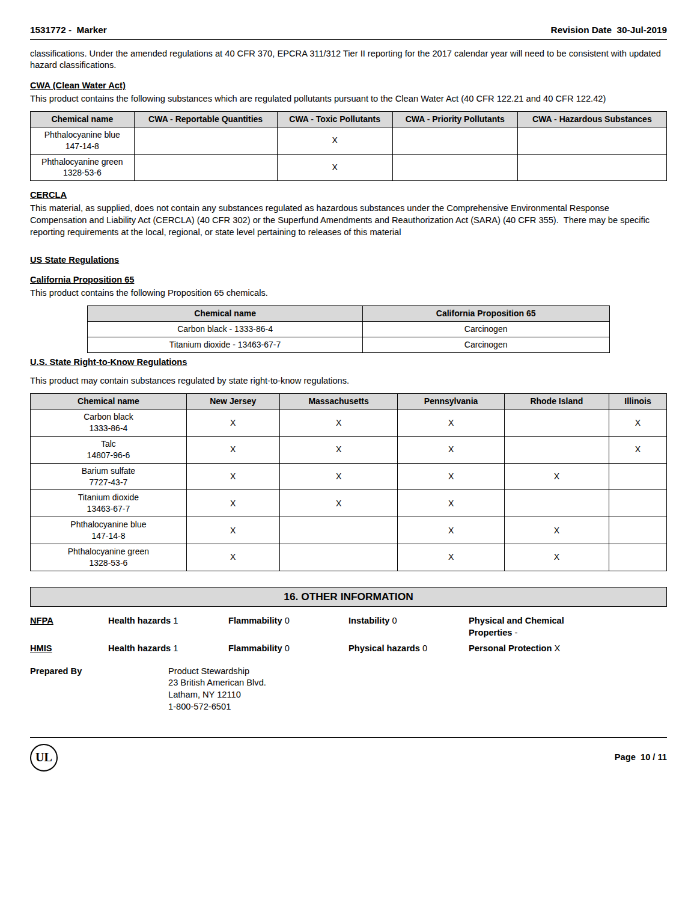1531772 - Marker Revision Date 30-Jul-2019
classifications. Under the amended regulations at 40 CFR 370, EPCRA 311/312 Tier II reporting for the 2017 calendar year will need to be consistent with updated hazard classifications.
CWA (Clean Water Act)
This product contains the following substances which are regulated pollutants pursuant to the Clean Water Act (40 CFR 122.21 and 40 CFR 122.42)
| Chemical name | CWA - Reportable Quantities | CWA - Toxic Pollutants | CWA - Priority Pollutants | CWA - Hazardous Substances |
| --- | --- | --- | --- | --- |
| Phthalocyanine blue 147-14-8 | | X | | |
| Phthalocyanine green 1328-53-6 | | X | | |
CERCLA
This material, as supplied, does not contain any substances regulated as hazardous substances under the Comprehensive Environmental Response Compensation and Liability Act (CERCLA) (40 CFR 302) or the Superfund Amendments and Reauthorization Act (SARA) (40 CFR 355). There may be specific reporting requirements at the local, regional, or state level pertaining to releases of this material
US State Regulations
California Proposition 65
This product contains the following Proposition 65 chemicals.
| Chemical name | California Proposition 65 |
| --- | --- |
| Carbon black - 1333-86-4 | Carcinogen |
| Titanium dioxide - 13463-67-7 | Carcinogen |
U.S. State Right-to-Know Regulations
This product may contain substances regulated by state right-to-know regulations.
| Chemical name | New Jersey | Massachusetts | Pennsylvania | Rhode Island | Illinois |
| --- | --- | --- | --- | --- | --- |
| Carbon black 1333-86-4 | X | X | X | | X |
| Talc 14807-96-6 | X | X | X | | X |
| Barium sulfate 7727-43-7 | X | X | X | X | |
| Titanium dioxide 13463-67-7 | X | X | X | | |
| Phthalocyanine blue 147-14-8 | X | | X | X | |
| Phthalocyanine green 1328-53-6 | X | | X | X | |
16. OTHER INFORMATION
NFPA
Health hazards 1
Flammability 0
Instability 0
Physical and Chemical Properties -
HMIS
Health hazards 1
Flammability 0
Physical hazards 0
Personal Protection X
Prepared By
Product Stewardship
23 British American Blvd.
Latham, NY 12110
1-800-572-6501
UL
Page 10 / 11